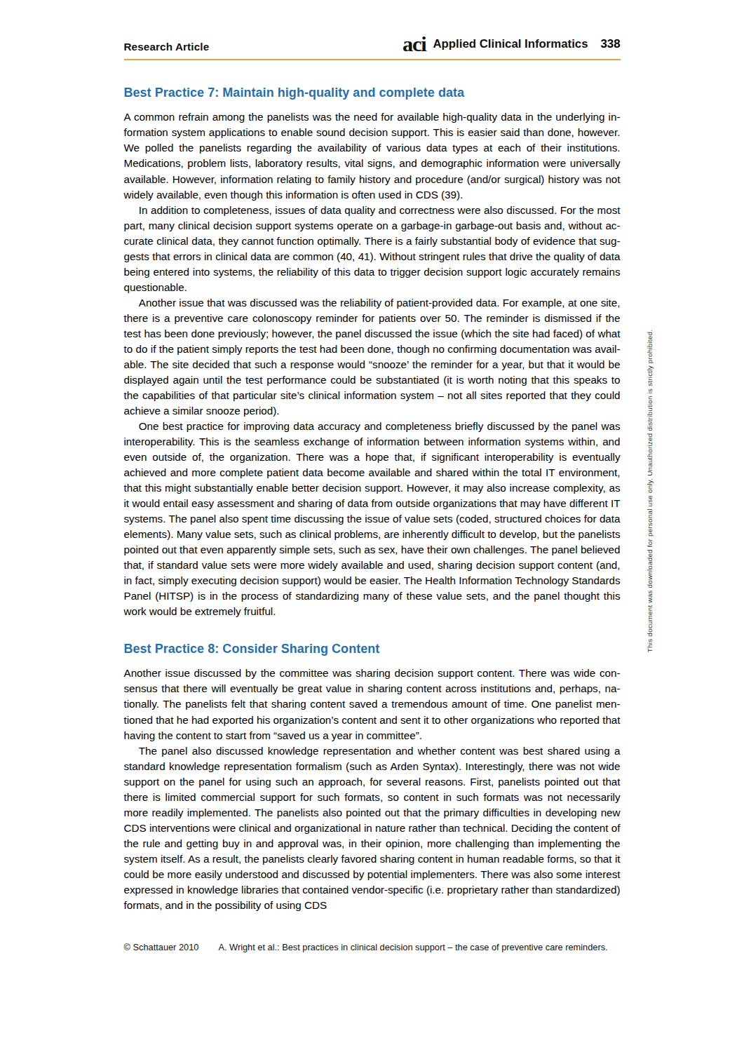This document was downloaded for personal use only. Unauthorized distribution is strictly prohibited.
Research Article
aci Applied Clinical Informatics 338
Best Practice 7: Maintain high-quality and complete data
A common refrain among the panelists was the need for available high-quality data in the underlying information system applications to enable sound decision support. This is easier said than done, however. We polled the panelists regarding the availability of various data types at each of their institutions. Medications, problem lists, laboratory results, vital signs, and demographic information were universally available. However, information relating to family history and procedure (and/or surgical) history was not widely available, even though this information is often used in CDS (39).
In addition to completeness, issues of data quality and correctness were also discussed. For the most part, many clinical decision support systems operate on a garbage-in garbage-out basis and, without accurate clinical data, they cannot function optimally. There is a fairly substantial body of evidence that suggests that errors in clinical data are common (40, 41). Without stringent rules that drive the quality of data being entered into systems, the reliability of this data to trigger decision support logic accurately remains questionable.
Another issue that was discussed was the reliability of patient-provided data. For example, at one site, there is a preventive care colonoscopy reminder for patients over 50. The reminder is dismissed if the test has been done previously; however, the panel discussed the issue (which the site had faced) of what to do if the patient simply reports the test had been done, though no confirming documentation was available. The site decided that such a response would “snooze’ the reminder for a year, but that it would be displayed again until the test performance could be substantiated (it is worth noting that this speaks to the capabilities of that particular site’s clinical information system – not all sites reported that they could achieve a similar snooze period).
One best practice for improving data accuracy and completeness briefly discussed by the panel was interoperability. This is the seamless exchange of information between information systems within, and even outside of, the organization. There was a hope that, if significant interoperability is eventually achieved and more complete patient data become available and shared within the total IT environment, that this might substantially enable better decision support. However, it may also increase complexity, as it would entail easy assessment and sharing of data from outside organizations that may have different IT systems. The panel also spent time discussing the issue of value sets (coded, structured choices for data elements). Many value sets, such as clinical problems, are inherently difficult to develop, but the panelists pointed out that even apparently simple sets, such as sex, have their own challenges. The panel believed that, if standard value sets were more widely available and used, sharing decision support content (and, in fact, simply executing decision support) would be easier. The Health Information Technology Standards Panel (HITSP) is in the process of standardizing many of these value sets, and the panel thought this work would be extremely fruitful.
Best Practice 8: Consider Sharing Content
Another issue discussed by the committee was sharing decision support content. There was wide consensus that there will eventually be great value in sharing content across institutions and, perhaps, nationally. The panelists felt that sharing content saved a tremendous amount of time. One panelist mentioned that he had exported his organization’s content and sent it to other organizations who reported that having the content to start from “saved us a year in committee”.
The panel also discussed knowledge representation and whether content was best shared using a standard knowledge representation formalism (such as Arden Syntax). Interestingly, there was not wide support on the panel for using such an approach, for several reasons. First, panelists pointed out that there is limited commercial support for such formats, so content in such formats was not necessarily more readily implemented. The panelists also pointed out that the primary difficulties in developing new CDS interventions were clinical and organizational in nature rather than technical. Deciding the content of the rule and getting buy in and approval was, in their opinion, more challenging than implementing the system itself. As a result, the panelists clearly favored sharing content in human readable forms, so that it could be more easily understood and discussed by potential implementers. There was also some interest expressed in knowledge libraries that contained vendor-specific (i.e. proprietary rather than standardized) formats, and in the possibility of using CDS
© Schattauer 2010
A. Wright et al.: Best practices in clinical decision support – the case of preventive care reminders.